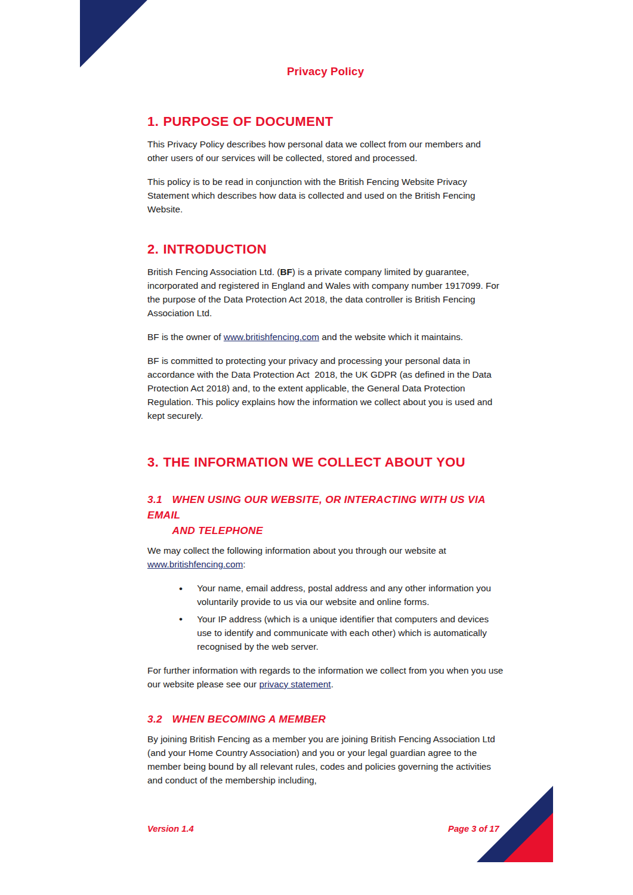Privacy Policy
1. Purpose of Document
This Privacy Policy describes how personal data we collect from our members and other users of our services will be collected, stored and processed.
This policy is to be read in conjunction with the British Fencing Website Privacy Statement which describes how data is collected and used on the British Fencing Website.
2. Introduction
British Fencing Association Ltd. (BF) is a private company limited by guarantee, incorporated and registered in England and Wales with company number 1917099. For the purpose of the Data Protection Act 2018, the data controller is British Fencing Association Ltd.
BF is the owner of www.britishfencing.com and the website which it maintains.
BF is committed to protecting your privacy and processing your personal data in accordance with the Data Protection Act 2018, the UK GDPR (as defined in the Data Protection Act 2018) and, to the extent applicable, the General Data Protection Regulation. This policy explains how the information we collect about you is used and kept securely.
3. The Information We Collect About You
3.1 When Using Our Website, or Interacting With Us Via Emailand Telephone
We may collect the following information about you through our website at www.britishfencing.com:
Your name, email address, postal address and any other information you voluntarily provide to us via our website and online forms.
Your IP address (which is a unique identifier that computers and devices use to identify and communicate with each other) which is automatically recognised by the web server.
For further information with regards to the information we collect from you when you use our website please see our privacy statement.
3.2 When Becoming a Member
By joining British Fencing as a member you are joining British Fencing Association Ltd (and your Home Country Association) and you or your legal guardian agree to the member being bound by all relevant rules, codes and policies governing the activities and conduct of the membership including,
Version 1.4
Page 3 of 17